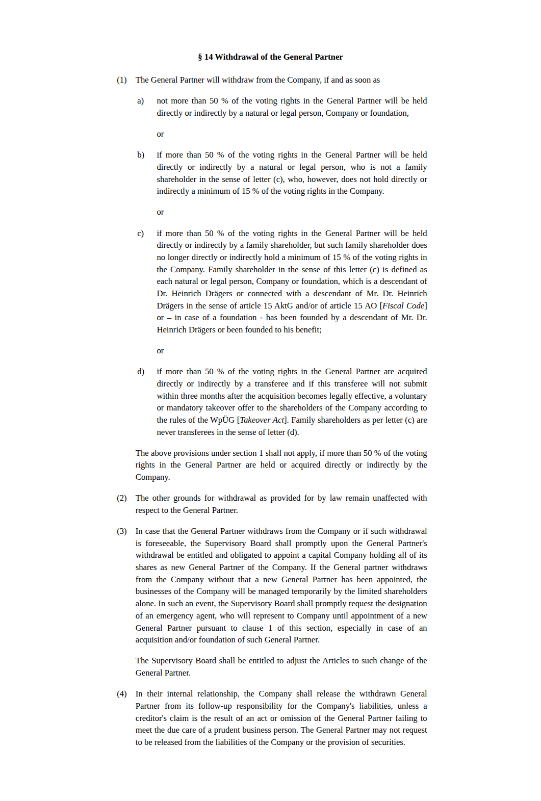§ 14 Withdrawal of the General Partner
(1) The General Partner will withdraw from the Company, if and as soon as
a) not more than 50 % of the voting rights in the General Partner will be held directly or indirectly by a natural or legal person, Company or foundation,
or
b) if more than 50 % of the voting rights in the General Partner will be held directly or indirectly by a natural or legal person, who is not a family shareholder in the sense of letter (c), who, however, does not hold directly or indirectly a minimum of 15 % of the voting rights in the Company.
or
c) if more than 50 % of the voting rights in the General Partner will be held directly or indirectly by a family shareholder, but such family shareholder does no longer directly or indirectly hold a minimum of 15 % of the voting rights in the Company. Family shareholder in the sense of this letter (c) is defined as each natural or legal person, Company or foundation, which is a descendant of Dr. Heinrich Drägers or connected with a descendant of Mr. Dr. Heinrich Drägers in the sense of article 15 AktG and/or of article 15 AO [Fiscal Code] or – in case of a foundation - has been founded by a descendant of Mr. Dr. Heinrich Drägers or been founded to his benefit;
or
d) if more than 50 % of the voting rights in the General Partner are acquired directly or indirectly by a transferee and if this transferee will not submit within three months after the acquisition becomes legally effective, a voluntary or mandatory takeover offer to the shareholders of the Company according to the rules of the WpÜG [Takeover Act]. Family shareholders as per letter (c) are never transferees in the sense of letter (d).
The above provisions under section 1 shall not apply, if more than 50 % of the voting rights in the General Partner are held or acquired directly or indirectly by the Company.
(2) The other grounds for withdrawal as provided for by law remain unaffected with respect to the General Partner.
(3) In case that the General Partner withdraws from the Company or if such withdrawal is foreseeable, the Supervisory Board shall promptly upon the General Partner's withdrawal be entitled and obligated to appoint a capital Company holding all of its shares as new General Partner of the Company. If the General partner withdraws from the Company without that a new General Partner has been appointed, the businesses of the Company will be managed temporarily by the limited shareholders alone. In such an event, the Supervisory Board shall promptly request the designation of an emergency agent, who will represent to Company until appointment of a new General Partner pursuant to clause 1 of this section, especially in case of an acquisition and/or foundation of such General Partner.
The Supervisory Board shall be entitled to adjust the Articles to such change of the General Partner.
(4) In their internal relationship, the Company shall release the withdrawn General Partner from its follow-up responsibility for the Company's liabilities, unless a creditor's claim is the result of an act or omission of the General Partner failing to meet the due care of a prudent business person. The General Partner may not request to be released from the liabilities of the Company or the provision of securities.